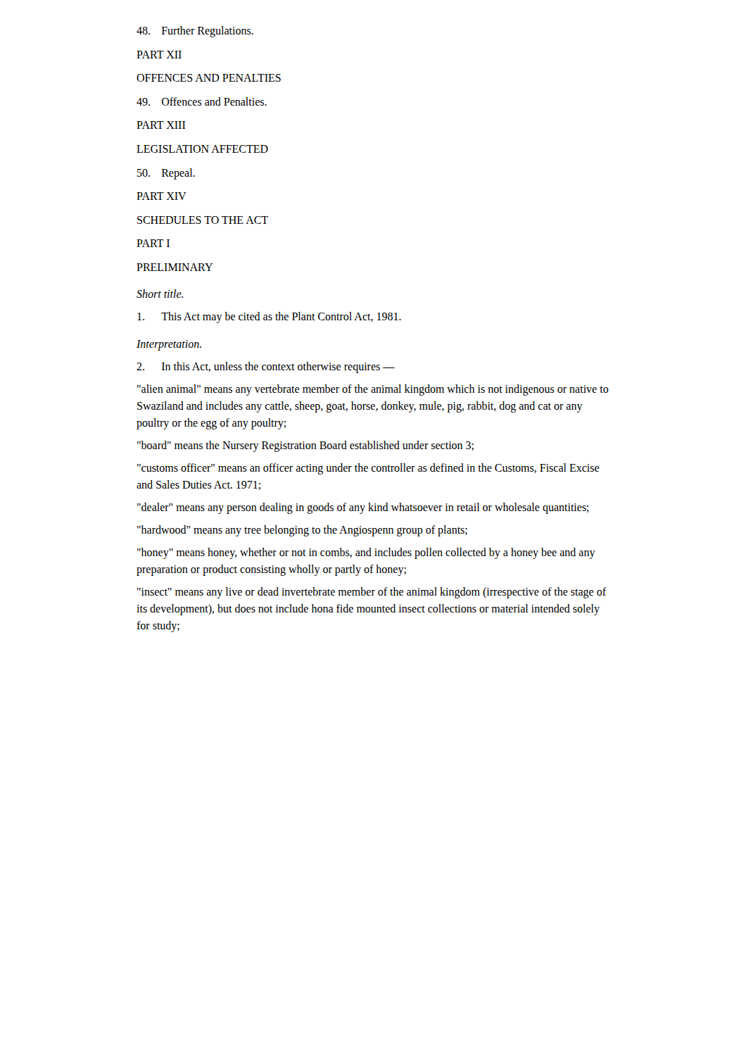48. Further Regulations.
PART XII
OFFENCES AND PENALTIES
49. Offences and Penalties.
PART XIII
LEGISLATION AFFECTED
50. Repeal.
PART XIV
SCHEDULES TO THE ACT
PART I
PRELIMINARY
Short title.
1. This Act may be cited as the Plant Control Act, 1981.
Interpretation.
2. In this Act, unless the context otherwise requires —
"alien animal" means any vertebrate member of the animal kingdom which is not indigenous or native to Swaziland and includes any cattle, sheep, goat, horse, donkey, mule, pig, rabbit, dog and cat or any poultry or the egg of any poultry;
"board" means the Nursery Registration Board established under section 3;
"customs officer" means an officer acting under the controller as defined in the Customs, Fiscal Excise and Sales Duties Act. 1971;
"dealer" means any person dealing in goods of any kind whatsoever in retail or wholesale quantities;
"hardwood" means any tree belonging to the Angiospenn group of plants;
"honey" means honey, whether or not in combs, and includes pollen collected by a honey bee and any preparation or product consisting wholly or partly of honey;
"insect" means any live or dead invertebrate member of the animal kingdom (irrespective of the stage of its development), but does not include hona fide mounted insect collections or material intended solely for study;